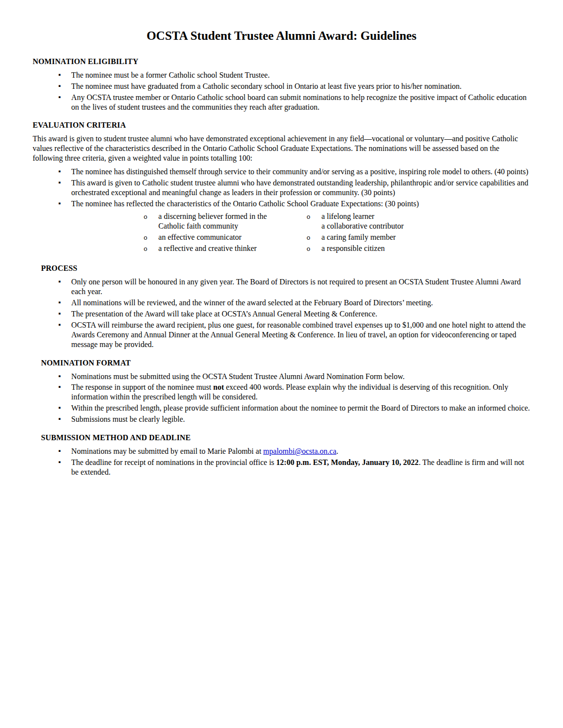OCSTA Student Trustee Alumni Award: Guidelines
NOMINATION ELIGIBILITY
The nominee must be a former Catholic school Student Trustee.
The nominee must have graduated from a Catholic secondary school in Ontario at least five years prior to his/her nomination.
Any OCSTA trustee member or Ontario Catholic school board can submit nominations to help recognize the positive impact of Catholic education on the lives of student trustees and the communities they reach after graduation.
EVALUATION CRITERIA
This award is given to student trustee alumni who have demonstrated exceptional achievement in any field—vocational or voluntary—and positive Catholic values reflective of the characteristics described in the Ontario Catholic School Graduate Expectations. The nominations will be assessed based on the following three criteria, given a weighted value in points totalling 100:
The nominee has distinguished themself through service to their community and/or serving as a positive, inspiring role model to others. (40 points)
This award is given to Catholic student trustee alumni who have demonstrated outstanding leadership, philanthropic and/or service capabilities and orchestrated exceptional and meaningful change as leaders in their profession or community. (30 points)
The nominee has reflected the characteristics of the Ontario Catholic School Graduate Expectations: (30 points)
| o | a discerning believer formed in the Catholic faith community | o | a lifelong learner a collaborative contributor |
| o | an effective communicator | o | a caring family member |
| o | a reflective and creative thinker | o | a responsible citizen |
PROCESS
Only one person will be honoured in any given year. The Board of Directors is not required to present an OCSTA Student Trustee Alumni Award each year.
All nominations will be reviewed, and the winner of the award selected at the February Board of Directors’ meeting.
The presentation of the Award will take place at OCSTA’s Annual General Meeting & Conference.
OCSTA will reimburse the award recipient, plus one guest, for reasonable combined travel expenses up to $1,000 and one hotel night to attend the Awards Ceremony and Annual Dinner at the Annual General Meeting & Conference. In lieu of travel, an option for videoconferencing or taped message may be provided.
NOMINATION FORMAT
Nominations must be submitted using the OCSTA Student Trustee Alumni Award Nomination Form below.
The response in support of the nominee must not exceed 400 words. Please explain why the individual is deserving of this recognition. Only information within the prescribed length will be considered.
Within the prescribed length, please provide sufficient information about the nominee to permit the Board of Directors to make an informed choice.
Submissions must be clearly legible.
SUBMISSION METHOD AND DEADLINE
Nominations may be submitted by email to Marie Palombi at mpalombi@ocsta.on.ca.
The deadline for receipt of nominations in the provincial office is 12:00 p.m. EST, Monday, January 10, 2022. The deadline is firm and will not be extended.